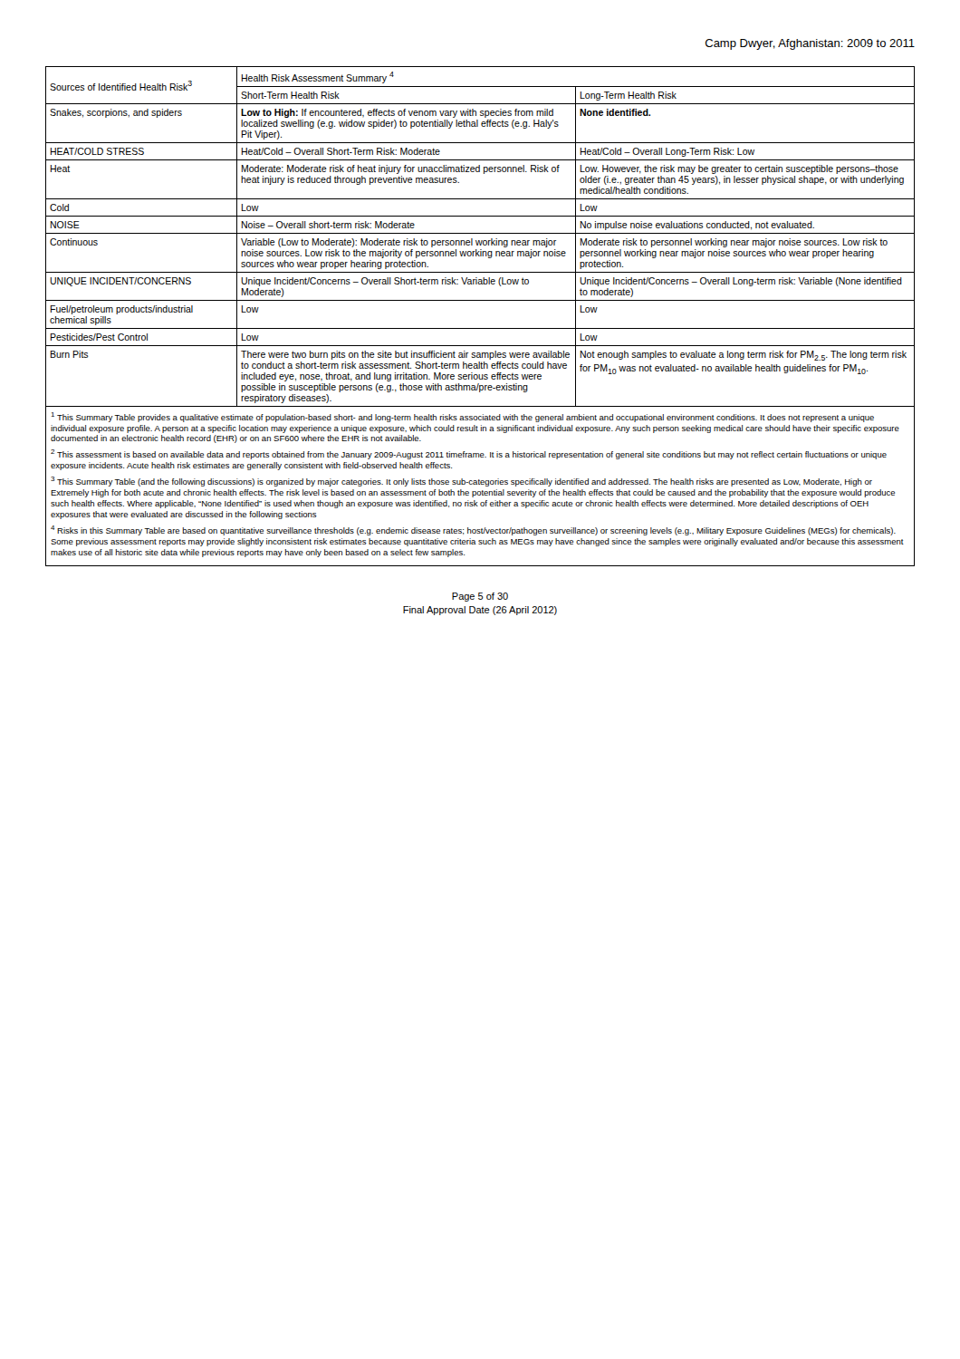Camp Dwyer, Afghanistan: 2009 to 2011
| Sources of Identified Health Risk 3 | Health Risk Assessment Summary 4 |
| --- | --- |
| Short-Term Health Risk | Long-Term Health Risk |
| Snakes, scorpions, and spiders | Low to High: If encountered, effects of venom vary with species from mild localized swelling (e.g. widow spider) to potentially lethal effects (e.g. Haly's Pit Viper). | None identified. |
| HEAT/COLD STRESS | Heat/Cold – Overall Short-Term Risk: Moderate | Heat/Cold – Overall Long-Term Risk: Low |
| Heat | Moderate: Moderate risk of heat injury for unacclimatized personnel. Risk of heat injury is reduced through preventive measures. | Low. However, the risk may be greater to certain susceptible persons–those older (i.e., greater than 45 years), in lesser physical shape, or with underlying medical/health conditions. |
| Cold | Low | Low |
| NOISE | Noise – Overall short-term risk: Moderate | No impulse noise evaluations conducted, not evaluated. |
| Continuous | Variable (Low to Moderate): Moderate risk to personnel working near major noise sources. Low risk to the majority of personnel working near major noise sources who wear proper hearing protection. | Moderate risk to personnel working near major noise sources. Low risk to personnel working near major noise sources who wear proper hearing protection. |
| UNIQUE INCIDENT/CONCERNS | Unique Incident/Concerns – Overall Short-term risk: Variable (Low to Moderate) | Unique Incident/Concerns – Overall Long-term risk: Variable (None identified to moderate) |
| Fuel/petroleum products/industrial chemical spills | Low | Low |
| Pesticides/Pest Control | Low | Low |
| Burn Pits | There were two burn pits on the site but insufficient air samples were available to conduct a short-term risk assessment. Short-term health effects could have included eye, nose, throat, and lung irritation. More serious effects were possible in susceptible persons (e.g., those with asthma/pre-existing respiratory diseases). | Not enough samples to evaluate a long term risk for PM 2.5 . The long term risk for PM 10 was not evaluated- no available health guidelines for PM 10 . |
1 This Summary Table provides a qualitative estimate of population-based short- and long-term health risks associated with the general ambient and occupational environment conditions. It does not represent a unique individual exposure profile. A person at a specific location may experience a unique exposure, which could result in a significant individual exposure. Any such person seeking medical care should have their specific exposure documented in an electronic health record (EHR) or on an SF600 where the EHR is not available.
2 This assessment is based on available data and reports obtained from the January 2009-August 2011 timeframe. It is a historical representation of general site conditions but may not reflect certain fluctuations or unique exposure incidents. Acute health risk estimates are generally consistent with field-observed health effects.
3 This Summary Table (and the following discussions) is organized by major categories. It only lists those sub-categories specifically identified and addressed. The health risks are presented as Low, Moderate, High or Extremely High for both acute and chronic health effects. The risk level is based on an assessment of both the potential severity of the health effects that could be caused and the probability that the exposure would produce such health effects. Where applicable, “None Identified” is used when though an exposure was identified, no risk of either a specific acute or chronic health effects were determined. More detailed descriptions of OEH exposures that were evaluated are discussed in the following sections
4 Risks in this Summary Table are based on quantitative surveillance thresholds (e.g. endemic disease rates; host/vector/pathogen surveillance) or screening levels (e.g., Military Exposure Guidelines (MEGs) for chemicals). Some previous assessment reports may provide slightly inconsistent risk estimates because quantitative criteria such as MEGs may have changed since the samples were originally evaluated and/or because this assessment makes use of all historic site data while previous reports may have only been based on a select few samples.
Page 5 of 30
Final Approval Date (26 April 2012)